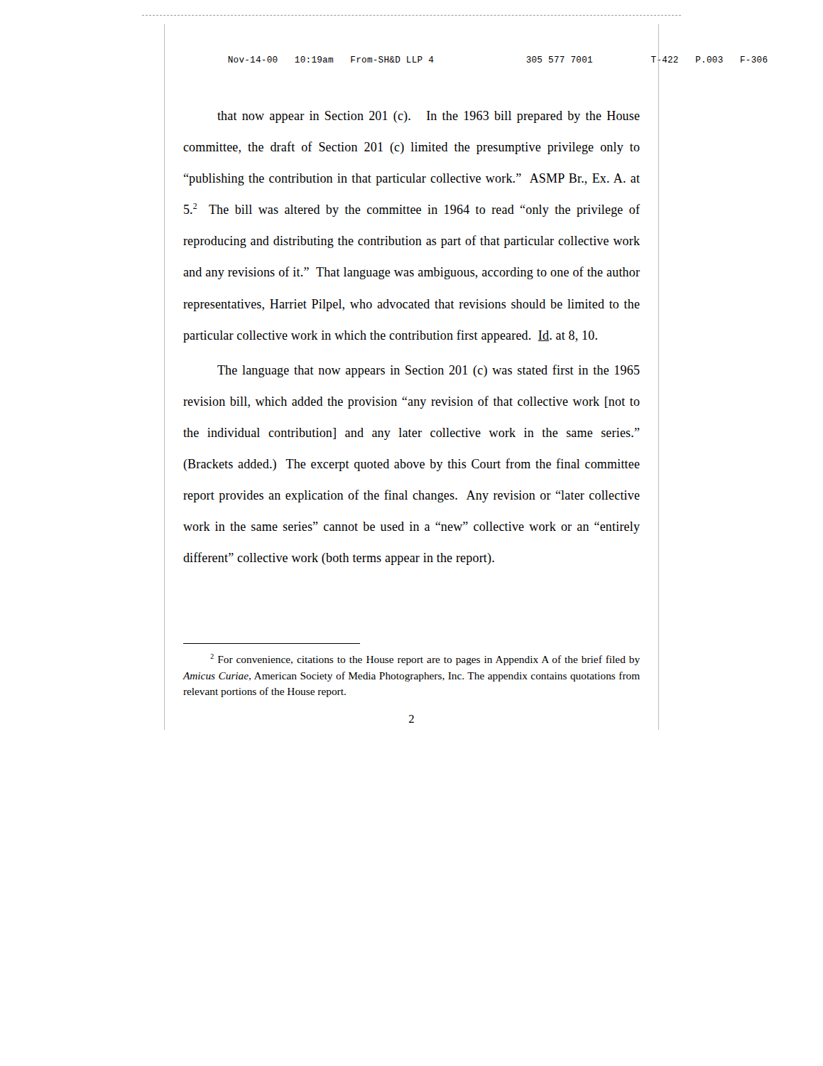Nov-14-00 10:19am From-SH&D LLP 4305 577 7001 T-422 P.003 F-306
that now appear in Section 201 (c). In the 1963 bill prepared by the House committee, the draft of Section 201 (c) limited the presumptive privilege only to “publishing the contribution in that particular collective work.” ASMP Br., Ex. A. at 5.2 The bill was altered by the committee in 1964 to read “only the privilege of reproducing and distributing the contribution as part of that particular collective work and any revisions of it.” That language was ambiguous, according to one of the author representatives, Harriet Pilpel, who advocated that revisions should be limited to the particular collective work in which the contribution first appeared. Id. at 8, 10.
The language that now appears in Section 201 (c) was stated first in the 1965 revision bill, which added the provision “any revision of that collective work [not to the individual contribution] and any later collective work in the same series.” (Brackets added.) The excerpt quoted above by this Court from the final committee report provides an explication of the final changes. Any revision or “later collective work in the same series” cannot be used in a “new” collective work or an “entirely different” collective work (both terms appear in the report).
2 For convenience, citations to the House report are to pages in Appendix A of the brief filed by Amicus Curiae, American Society of Media Photographers, Inc. The appendix contains quotations from relevant portions of the House report.
2